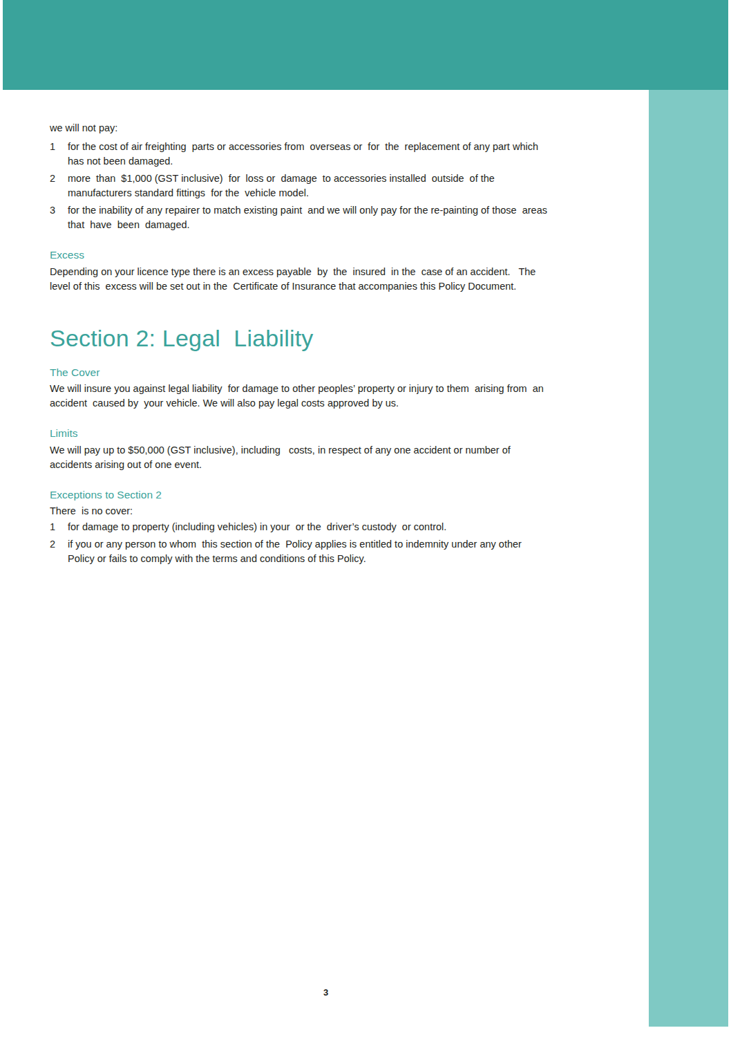we will not pay:
1for the cost of air freighting parts or accessories from overseas or for the replacement of any part which has not been damaged.
2more than $1,000 (GST inclusive) for loss or damage to accessories installed outside of the manufacturers standard fittings for the vehicle model.
3for the inability of any repairer to match existing paint and we will only pay for the re-painting of those areas that have been damaged.
Excess
Depending on your licence type there is an excess payable by the insured in the case of an accident. The level of this excess will be set out in the Certificate of Insurance that accompanies this Policy Document.
Section 2: Legal Liability
The Cover
We will insure you against legal liability for damage to other peoples’ property or injury to them arising from an accident caused by your vehicle. We will also pay legal costs approved by us.
Limits
We will pay up to $50,000 (GST inclusive), including costs, in respect of any one accident or number of accidents arising out of one event.
Exceptions to Section 2
There is no cover:
1for damage to property (including vehicles) in your or the driver’s custody or control.
2if you or any person to whom this section of the Policy applies is entitled to indemnity under any other Policy or fails to comply with the terms and conditions of this Policy.
3